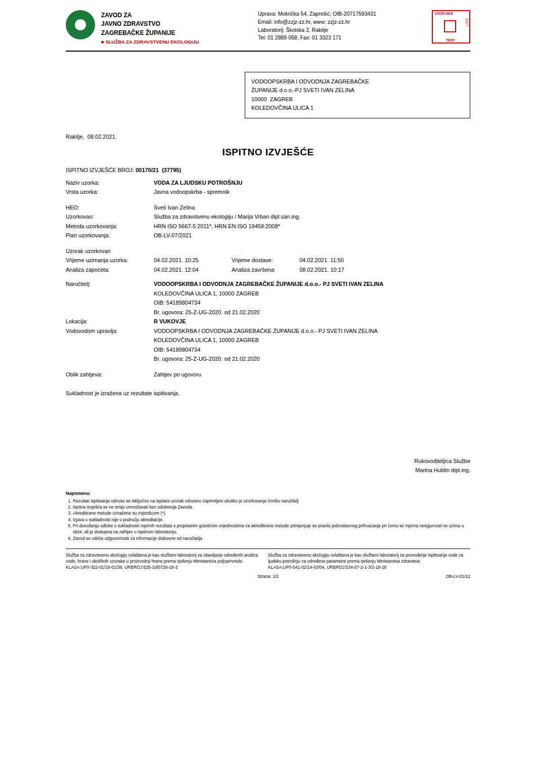ZAVOD ZA
JAVNO ZDRAVSTVO
ZAGREBAČKE ŽUPANIJE
■ SLUŽBA ZA ZDRAVSTVENU EKOLOGIJU
Uprava: Mokrička 54, Zaprešić, OIB-20717593431
Email: info@zzjz-zz.hr, www: zzjz-zz.hr
Laboratorij: Školska 2, Rakitje
Tel: 01 2889 058, Fax: 01 3323 171
17025·HAA 1227 TEST
VODOOPSKRBA I ODVODNJA ZAGREBAČKE
ŽUPANIJE d.o.o.-PJ SVETI IVAN ZELINA
10000 ZAGREB
KOLEDOVČINA ULICA 1
Rakitje, 08.02.2021.
ISPITNO IZVJEŠĆE
ISPITNO IZVJEŠĆE BROJ: 00170/21 (37795)
| Naziv uzorka: | VODA ZA LJUDSKU POTROŠNJU |
| Vrsta uzorka: | Javna vodoopskrba - spremnik |
| HEO: | Sveti Ivan Zelina |
| Uzorkovao: | Služba za zdravstvenu ekologiju / Marija Vrban dipl.san.ing. |
| Metoda uzorkovanja: | HRN ISO 5667-5:2011*, HRN EN ISO 19458:2008* |
| Plan uzorkovanja: | OB-LV-07/2021 |
| Uzorak uzorkovan | |
| Vrijeme uzimanja uzorka: | 04.02.2021. 10:25 | Vrijeme dostave: | 04.02.2021. 11:50 |
| Analiza započeta: | 04.02.2021. 12:04 | Analiza završena: | 08.02.2021. 10:17 |
| Naručitelj: | VODOOPSKRBA I ODVODNJA ZAGREBAČKE ŽUPANIJE d.o.o.- PJ SVETI IVAN ZELINA |
| | KOLEDOVČINA ULICA 1, 10000 ZAGREB |
| | OIB: 54189804734 |
| | Br. ugovora: 25-Z-UG-2020. od 21.02.2020 |
| Lokacija: | R VUKOVJE |
| Vodovodom upravlja: | VODOOPSKRBA I ODVODNJA ZAGREBAČKE ŽUPANIJE d.o.o.- PJ SVETI IVAN ZELINA |
| | KOLEDOVČINA ULICA 1, 10000 ZAGREB |
| | OIB: 54189804734 |
| | Br. ugovora: 25-Z-UG-2020. od 21.02.2020 |
| Oblik zahtjeva: | Zahtjev po ugovoru |
Sukladnost je izražena uz rezultate ispitivanja.
Rukovoditeljica Službe
Marina Hublin dipl.ing.
Napomena:
Rezultati ispitivanja odnose se isključivo na ispitani uzorak odnosno zaprimljeni ukoliko je uzorkovanje izvršio naručitelj.
Ispitna izvješća se ne smiju umnožavati bez odobrenja Zavoda.
Akreditirane metode označene su zvjezdicom (*).
Izjava o sukladnosti nije u području akreditacije.
Pri donošenju odluke o sukladnosti mjernih rezultata s propisanim graničnim vrijednostima za akreditirane metode primjenjuje se pravilo jednostavnog prihvaćanja pri čemu se mjerna nesigurnost ne uzima u obzir, ali je dostupna na zahtjev u ispitnom laboratoriju.
Zavod se odriče odgovornosti za informacije dobivene od naručitelja
Služba za zdravstvenu ekologiju ovlaštena je kao službeni laboratorij za obavljanje određenih analiza vode, hrane i okolišnih uzoraka u proizvodnji hrane prema rješenju Ministarstva poljoprivrede:
KLASA:UP/I-322-01/18-01/36, URBROJ:525-10/0729-18-3
Služba za zdravstvenu ekologiju ovlaštena je kao službeni laboratorij za provođenje ispitivanja vode za ljudsku potrošnju za određene parametre prema rješenju Ministarstva zdravstva:
KLASA:UP/I-541-02/14-03/04, URBROJ:534-07-2-1-3/2-18-18
Strana: 1/2 OB-LV-01/12